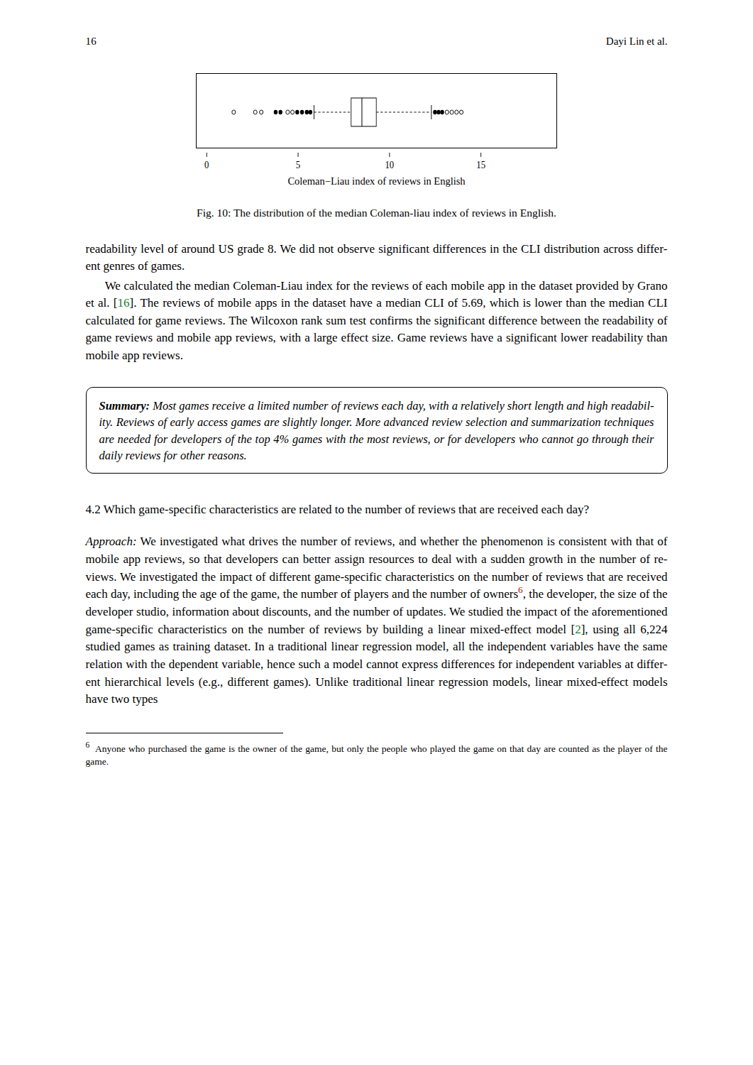16 Dayi Lin et al.
0 5 10 15
Coleman−Liau index of reviews in English
Fig. 10: The distribution of the median Coleman-liau index of reviews in English.
readability level of around US grade 8. We did not observe significant differences in the CLI distribution across different genres of games.
We calculated the median Coleman-Liau index for the reviews of each mobile app in the dataset provided by Grano et al. [16]. The reviews of mobile apps in the dataset have a median CLI of 5.69, which is lower than the median CLI calculated for game reviews. The Wilcoxon rank sum test confirms the significant difference between the readability of game reviews and mobile app reviews, with a large effect size. Game reviews have a significant lower readability than mobile app reviews.
Summary: Most games receive a limited number of reviews each day, with a relatively short length and high readability. Reviews of early access games are slightly longer. More advanced review selection and summarization techniques are needed for developers of the top 4% games with the most reviews, or for developers who cannot go through their daily reviews for other reasons.
4.2 Which game-specific characteristics are related to the number of reviews that are received each day?
Approach: We investigated what drives the number of reviews, and whether the phenomenon is consistent with that of mobile app reviews, so that developers can better assign resources to deal with a sudden growth in the number of reviews. We investigated the impact of different game-specific characteristics on the number of reviews that are received each day, including the age of the game, the number of players and the number of owners6, the developer, the size of the developer studio, information about discounts, and the number of updates. We studied the impact of the aforementioned game-specific characteristics on the number of reviews by building a linear mixed-effect model [2], using all 6,224 studied games as training dataset. In a traditional linear regression model, all the independent variables have the same relation with the dependent variable, hence such a model cannot express differences for independent variables at different hierarchical levels (e.g., different games). Unlike traditional linear regression models, linear mixed-effect models have two types
6 Anyone who purchased the game is the owner of the game, but only the people who played the game on that day are counted as the player of the game.